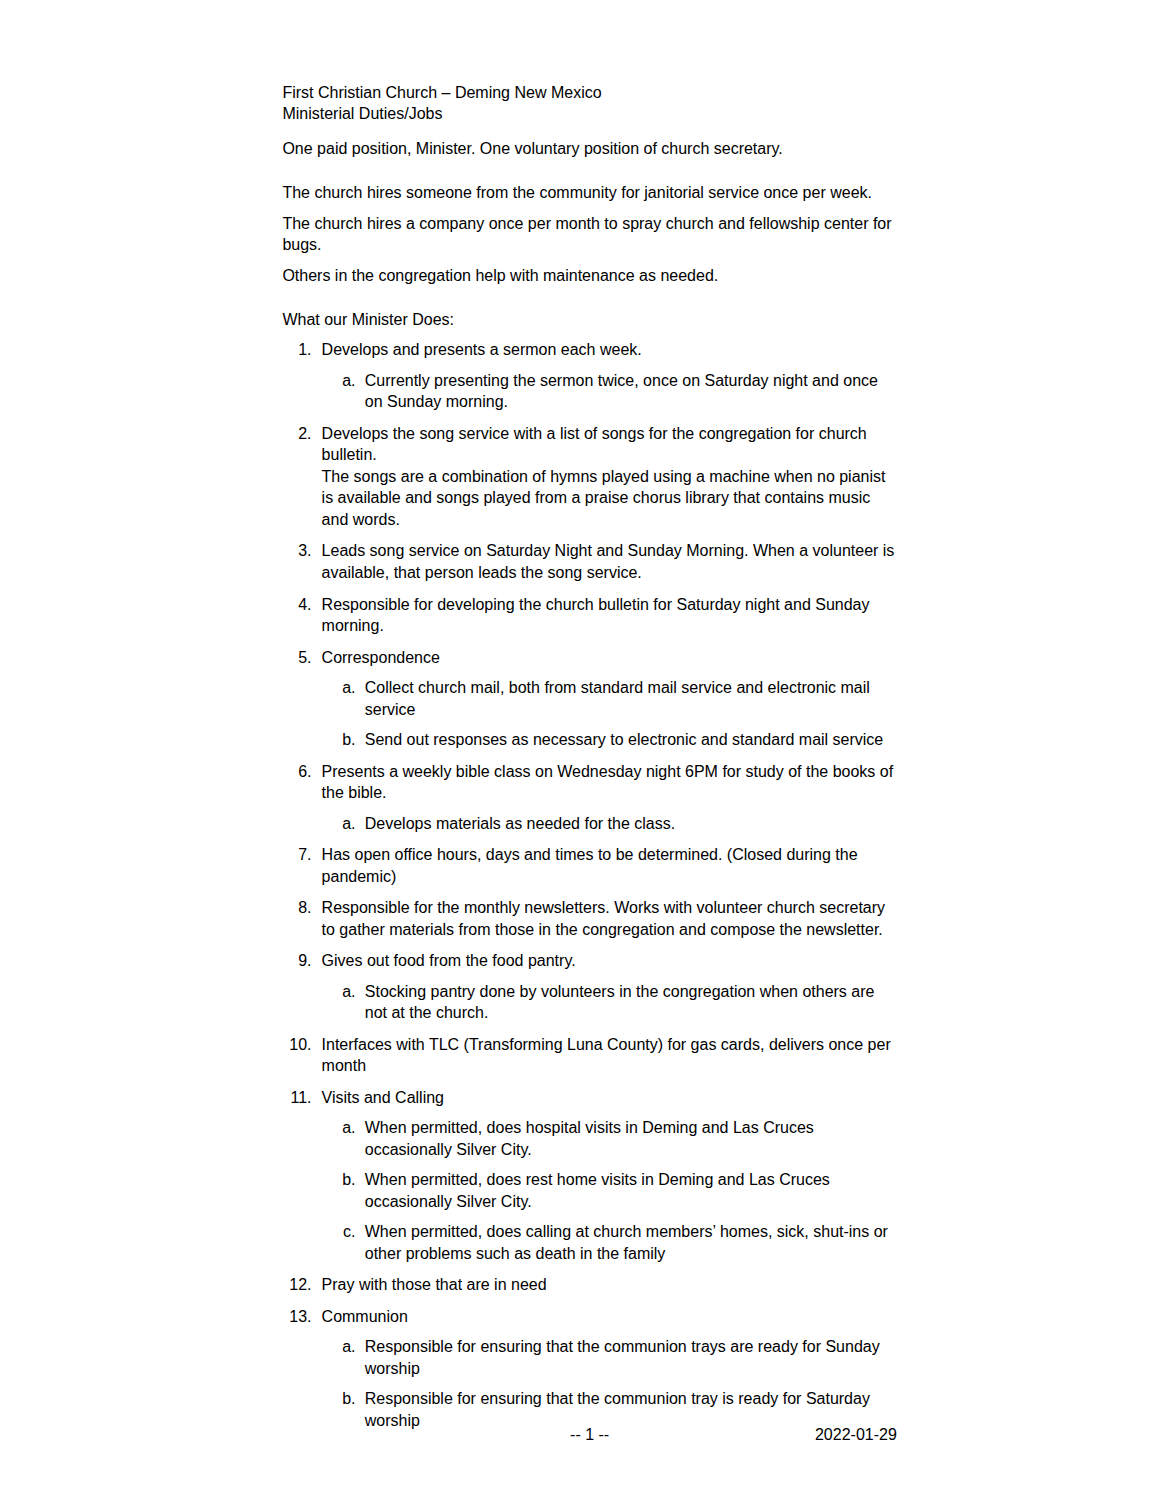First Christian Church – Deming New Mexico
Ministerial Duties/Jobs
One paid position, Minister. One voluntary position of church secretary.
The church hires someone from the community for janitorial service once per week.
The church hires a company once per month to spray church and fellowship center for bugs.
Others in the congregation help with maintenance as needed.
What our Minister Does:
Develops and presents a sermon each week.
Currently presenting the sermon twice, once on Saturday night and once on Sunday morning.
Develops the song service with a list of songs for the congregation for church bulletin.
The songs are a combination of hymns played using a machine when no pianist is available and songs played from a praise chorus library that contains music and words.
Leads song service on Saturday Night and Sunday Morning. When a volunteer is available, that person leads the song service.
Responsible for developing the church bulletin for Saturday night and Sunday morning.
Correspondence
Collect church mail, both from standard mail service and electronic mail service
Send out responses as necessary to electronic and standard mail service
Presents a weekly bible class on Wednesday night 6PM for study of the books of the bible.
Develops materials as needed for the class.
Has open office hours, days and times to be determined. (Closed during the pandemic)
Responsible for the monthly newsletters. Works with volunteer church secretary to gather materials from those in the congregation and compose the newsletter.
Gives out food from the food pantry.
Stocking pantry done by volunteers in the congregation when others are not at the church.
Interfaces with TLC (Transforming Luna County) for gas cards, delivers once per month
Visits and Calling
When permitted, does hospital visits in Deming and Las Cruces occasionally Silver City.
When permitted, does rest home visits in Deming and Las Cruces occasionally Silver City.
When permitted, does calling at church members’ homes, sick, shut-ins or other problems such as death in the family
Pray with those that are in need
Communion
Responsible for ensuring that the communion trays are ready for Sunday worship
Responsible for ensuring that the communion tray is ready for Saturday worship
-- 1 --
2022-01-29